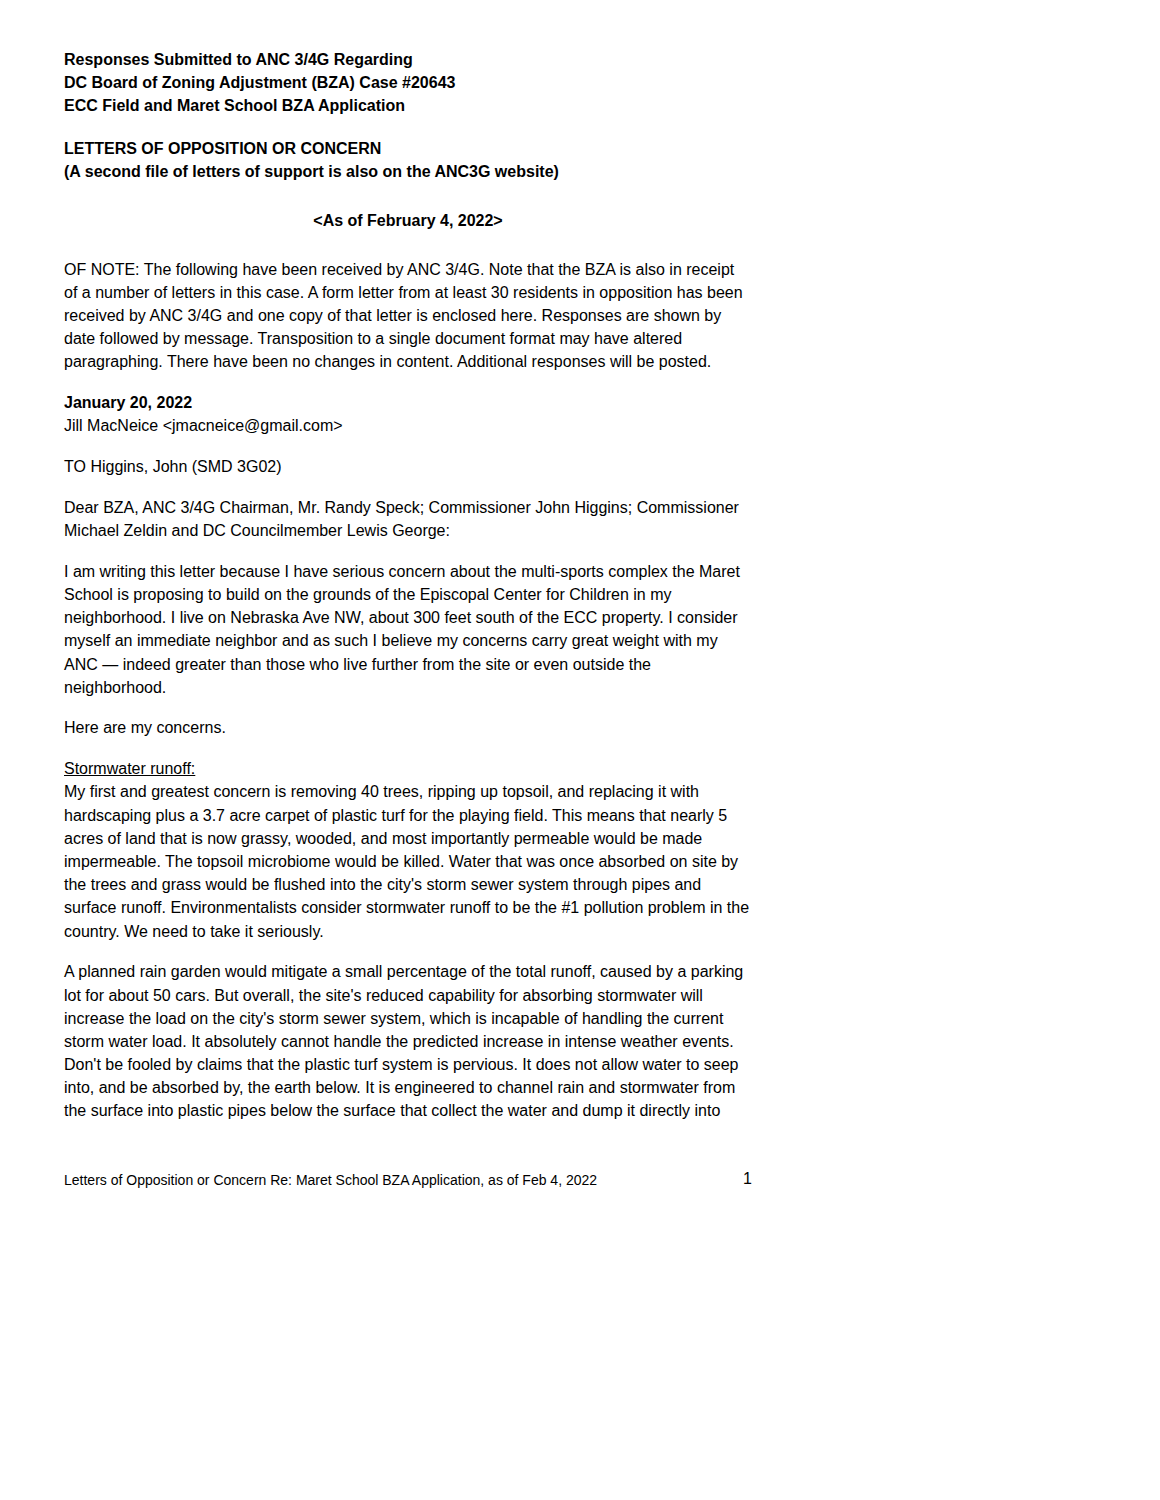Responses Submitted to ANC 3/4G Regarding
DC Board of Zoning Adjustment (BZA) Case #20643
ECC Field and Maret School BZA Application
LETTERS OF OPPOSITION OR CONCERN
(A second file of letters of support is also on the ANC3G website)
<As of February 4, 2022>
OF NOTE: The following have been received by ANC 3/4G. Note that the BZA is also in receipt of a number of letters in this case. A form letter from at least 30 residents in opposition has been received by ANC 3/4G and one copy of that letter is enclosed here. Responses are shown by date followed by message. Transposition to a single document format may have altered paragraphing. There have been no changes in content. Additional responses will be posted.
January 20, 2022
Jill MacNeice <jmacneice@gmail.com>
TO Higgins, John (SMD 3G02)
Dear BZA, ANC 3/4G Chairman, Mr. Randy Speck; Commissioner John Higgins; Commissioner Michael Zeldin and DC Councilmember Lewis George:
I am writing this letter because I have serious concern about the multi-sports complex the Maret School is proposing to build on the grounds of the Episcopal Center for Children in my neighborhood. I live on Nebraska Ave NW, about 300 feet south of the ECC property. I consider myself an immediate neighbor and as such I believe my concerns carry great weight with my ANC — indeed greater than those who live further from the site or even outside the neighborhood.
Here are my concerns.
Stormwater runoff:
My first and greatest concern is removing 40 trees, ripping up topsoil, and replacing it with hardscaping plus a 3.7 acre carpet of plastic turf for the playing field. This means that nearly 5 acres of land that is now grassy, wooded, and most importantly permeable would be made impermeable. The topsoil microbiome would be killed. Water that was once absorbed on site by the trees and grass would be flushed into the city's storm sewer system through pipes and surface runoff. Environmentalists consider stormwater runoff to be the #1 pollution problem in the country. We need to take it seriously.
A planned rain garden would mitigate a small percentage of the total runoff, caused by a parking lot for about 50 cars. But overall, the site's reduced capability for absorbing stormwater will increase the load on the city's storm sewer system, which is incapable of handling the current storm water load. It absolutely cannot handle the predicted increase in intense weather events. Don't be fooled by claims that the plastic turf system is pervious. It does not allow water to seep into, and be absorbed by, the earth below. It is engineered to channel rain and stormwater from the surface into plastic pipes below the surface that collect the water and dump it directly into
Letters of Opposition or Concern Re: Maret School BZA Application, as of Feb 4, 2022
1